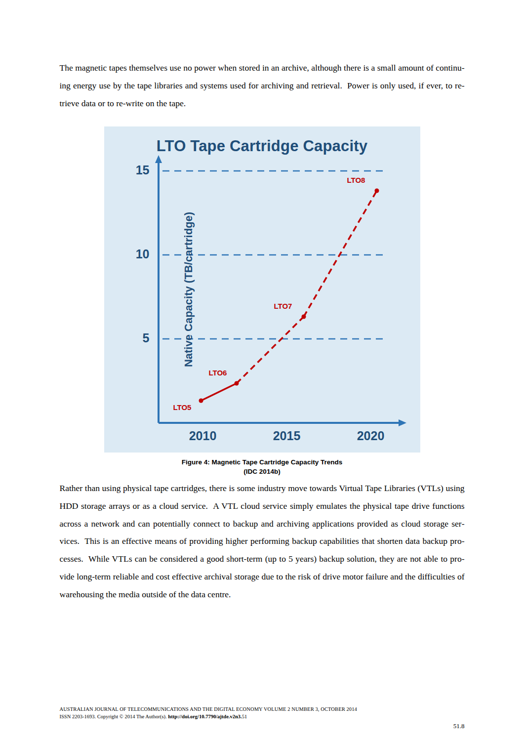The magnetic tapes themselves use no power when stored in an archive, although there is a small amount of continuing energy use by the tape libraries and systems used for archiving and retrieval. Power is only used, if ever, to retrieve data or to re-write on the tape.
LTO Tape Cartridge Capacity
Native Capacity (TB/cartridge)
15
10
5
2010
2015
2020
LTO5
LTO6
LTO7
LTO8
Figure 4: Magnetic Tape Cartridge Capacity Trends
(IDC 2014b)
Rather than using physical tape cartridges, there is some industry move towards Virtual Tape Libraries (VTLs) using HDD storage arrays or as a cloud service. A VTL cloud service simply emulates the physical tape drive functions across a network and can potentially connect to backup and archiving applications provided as cloud storage services. This is an effective means of providing higher performing backup capabilities that shorten data backup processes. While VTLs can be considered a good short-term (up to 5 years) backup solution, they are not able to provide long-term reliable and cost effective archival storage due to the risk of drive motor failure and the difficulties of warehousing the media outside of the data centre.
AUSTRALIAN JOURNAL OF TELECOMMUNICATIONS AND THE DIGITAL ECONOMY VOLUME 2 NUMBER 3, OCTOBER 2014
ISSN 2203-1693. Copyright © 2014 The Author(s). http://doi.org/10.7790/ajtde.v2n3. 51
51.8